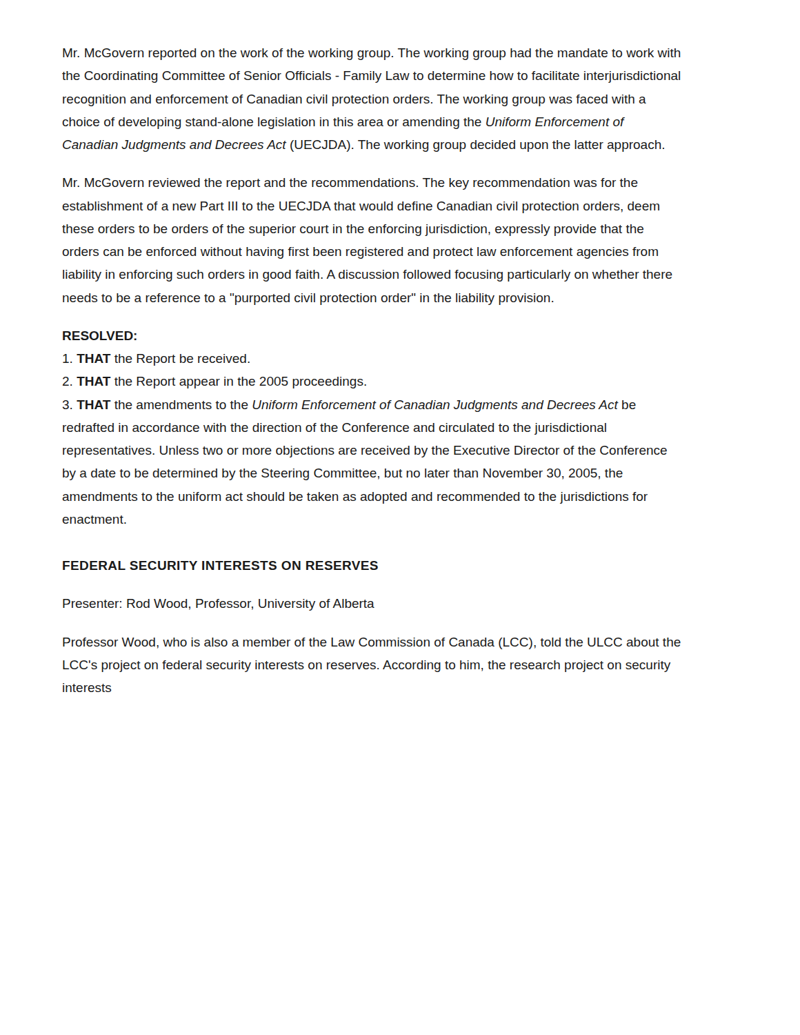Mr. McGovern reported on the work of the working group. The working group had the mandate to work with the Coordinating Committee of Senior Officials - Family Law to determine how to facilitate interjurisdictional recognition and enforcement of Canadian civil protection orders. The working group was faced with a choice of developing stand-alone legislation in this area or amending the Uniform Enforcement of Canadian Judgments and Decrees Act (UECJDA). The working group decided upon the latter approach.
Mr. McGovern reviewed the report and the recommendations. The key recommendation was for the establishment of a new Part III to the UECJDA that would define Canadian civil protection orders, deem these orders to be orders of the superior court in the enforcing jurisdiction, expressly provide that the orders can be enforced without having first been registered and protect law enforcement agencies from liability in enforcing such orders in good faith. A discussion followed focusing particularly on whether there needs to be a reference to a "purported civil protection order" in the liability provision.
RESOLVED:
1. THAT the Report be received.
2. THAT the Report appear in the 2005 proceedings.
3. THAT the amendments to the Uniform Enforcement of Canadian Judgments and Decrees Act be redrafted in accordance with the direction of the Conference and circulated to the jurisdictional representatives. Unless two or more objections are received by the Executive Director of the Conference by a date to be determined by the Steering Committee, but no later than November 30, 2005, the amendments to the uniform act should be taken as adopted and recommended to the jurisdictions for enactment.
FEDERAL SECURITY INTERESTS ON RESERVES
Presenter: Rod Wood, Professor, University of Alberta
Professor Wood, who is also a member of the Law Commission of Canada (LCC), told the ULCC about the LCC's project on federal security interests on reserves. According to him, the research project on security interests